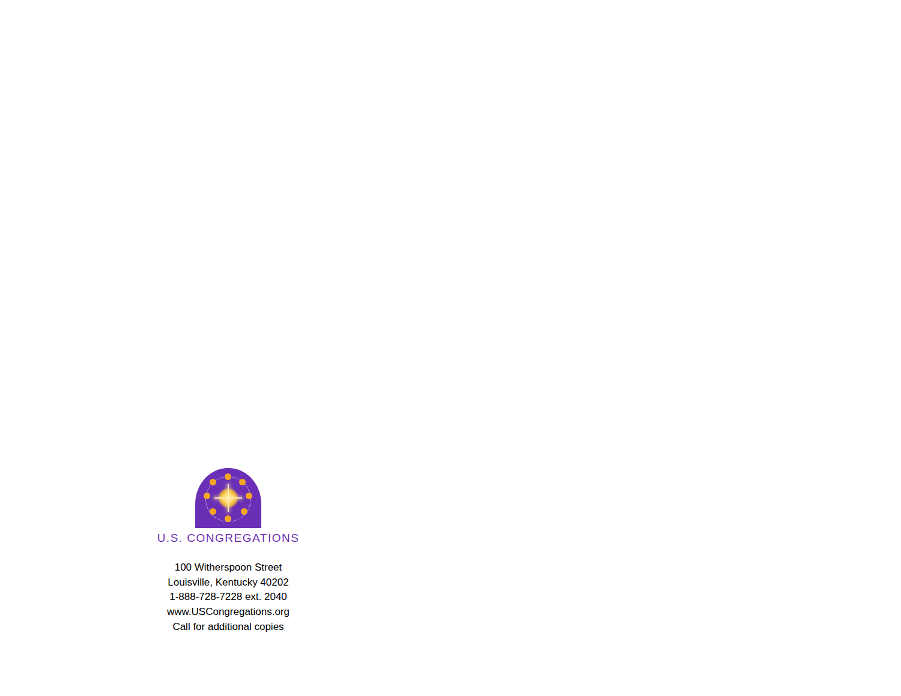U.S. CONGREGATIONS
100 Witherspoon Street
Louisville, Kentucky 40202
1-888-728-7228 ext. 2040
www.USCongregations.org
Call for additional copies